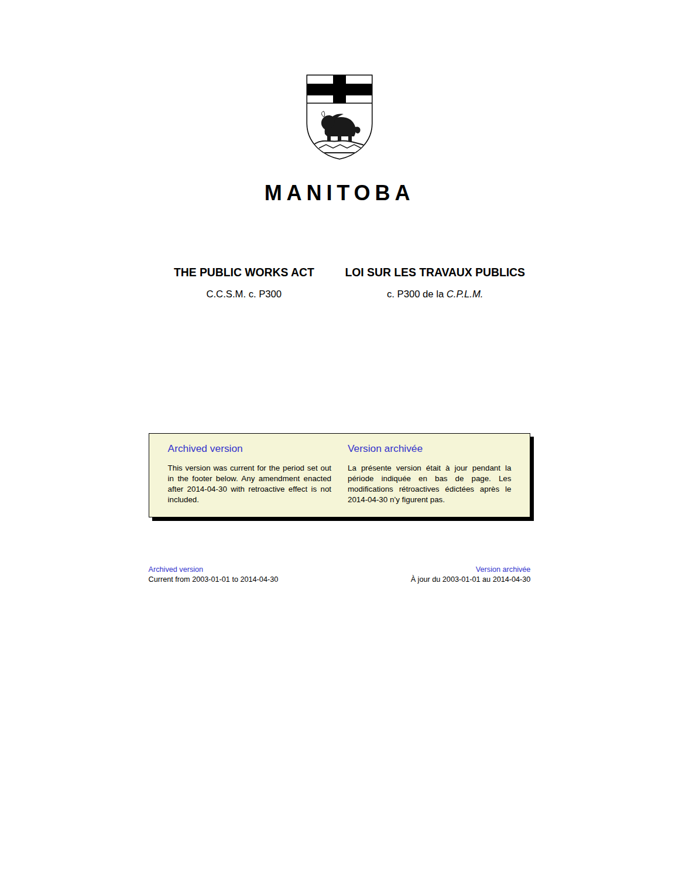MANITOBA
| THE PUBLIC WORKS ACT C.C.S.M. c. P300 | LOI SUR LES TRAVAUX PUBLICS c. P300 de la C.P.L.M. |
| Archived version This version was current for the period set out in the footer below. Any amendment enacted after 2014-04-30 with retroactive effect is not included. | Version archivée La présente version était à jour pendant la période indiquée en bas de page. Les modifications rétroactives édictées après le 2014-04-30 n’y figurent pas. |
| Archived version Current from 2003-01-01 to 2014-04-30 | Version archivée À jour du 2003-01-01 au 2014-04-30 |